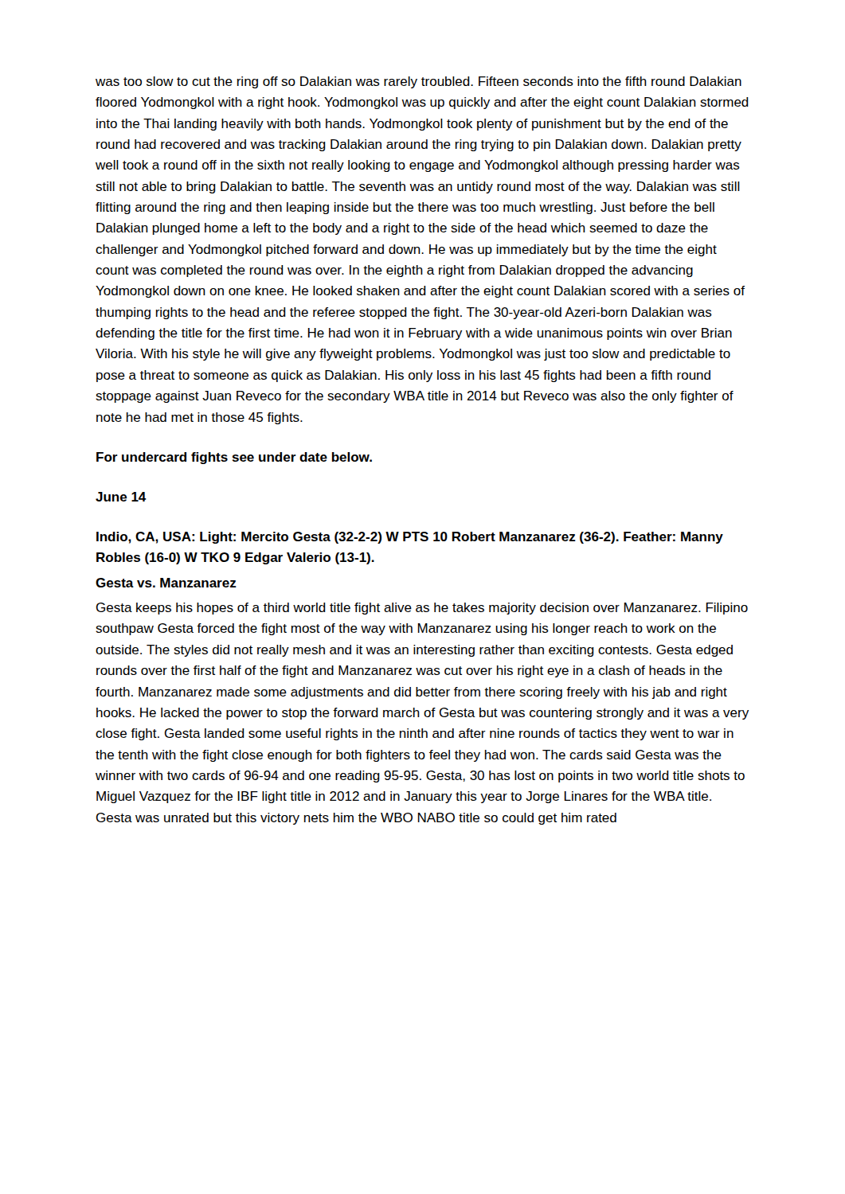was too slow to cut the ring off so Dalakian was rarely troubled. Fifteen seconds into the fifth round Dalakian floored Yodmongkol with a right hook. Yodmongkol was up quickly and after the eight count Dalakian stormed into the Thai landing heavily with both hands. Yodmongkol took plenty of punishment but by the end of the round had recovered and was tracking Dalakian around the ring trying to pin Dalakian down. Dalakian pretty well took a round off in the sixth not really looking to engage and Yodmongkol although pressing harder was still not able to bring Dalakian to battle. The seventh was an untidy round most of the way. Dalakian was still flitting around the ring and then leaping inside but the there was too much wrestling. Just before the bell Dalakian plunged home a left to the body and a right to the side of the head which seemed to daze the challenger and Yodmongkol pitched forward and down. He was up immediately but by the time the eight count was completed the round was over. In the eighth a right from Dalakian dropped the advancing Yodmongkol down on one knee. He looked shaken and after the eight count Dalakian scored with a series of thumping rights to the head and the referee stopped the fight. The 30-year-old Azeri-born Dalakian was defending the title for the first time. He had won it in February with a wide unanimous points win over Brian Viloria. With his style he will give any flyweight problems. Yodmongkol was just too slow and predictable to pose a threat to someone as quick as Dalakian. His only loss in his last 45 fights had been a fifth round stoppage against Juan Reveco for the secondary WBA title in 2014 but Reveco was also the only fighter of note he had met in those 45 fights.
For undercard fights see under date below.
June 14
Indio, CA, USA: Light: Mercito Gesta (32-2-2) W PTS 10 Robert Manzanarez (36-2). Feather: Manny Robles (16-0) W TKO 9 Edgar Valerio (13-1).
Gesta vs. Manzanarez
Gesta keeps his hopes of a third world title fight alive as he takes majority decision over Manzanarez. Filipino southpaw Gesta forced the fight most of the way with Manzanarez using his longer reach to work on the outside. The styles did not really mesh and it was an interesting rather than exciting contests. Gesta edged rounds over the first half of the fight and Manzanarez was cut over his right eye in a clash of heads in the fourth. Manzanarez made some adjustments and did better from there scoring freely with his jab and right hooks. He lacked the power to stop the forward march of Gesta but was countering strongly and it was a very close fight. Gesta landed some useful rights in the ninth and after nine rounds of tactics they went to war in the tenth with the fight close enough for both fighters to feel they had won. The cards said Gesta was the winner with two cards of 96-94 and one reading 95-95. Gesta, 30 has lost on points in two world title shots to Miguel Vazquez for the IBF light title in 2012 and in January this year to Jorge Linares for the WBA title. Gesta was unrated but this victory nets him the WBO NABO title so could get him rated